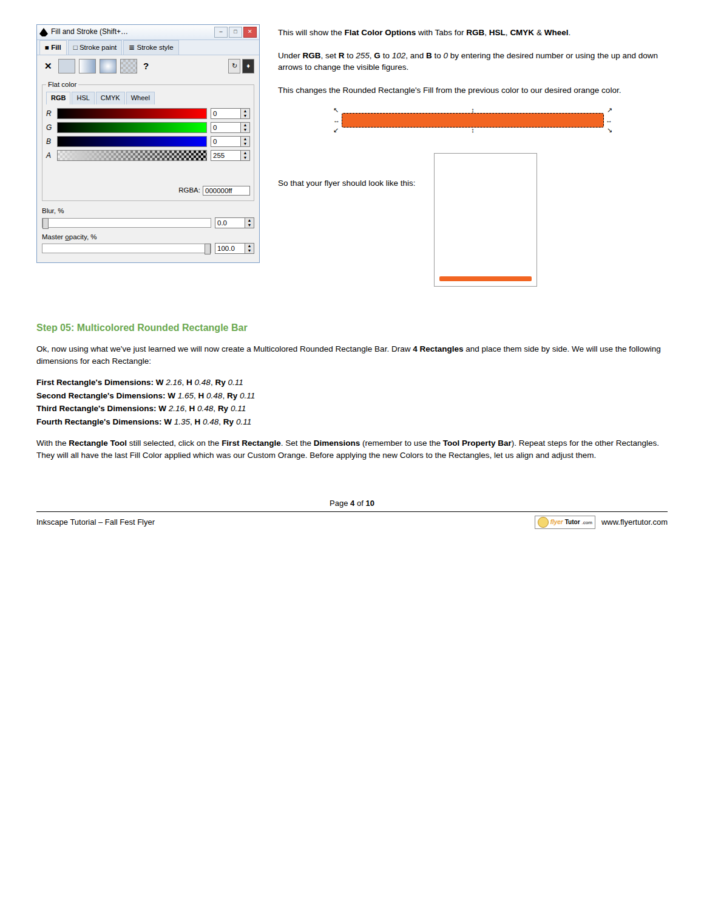Fill and Stroke (Shift+…
–□✕
■ Fill
□ Stroke paint
≣ Stroke style
✕ ? ↻ ♦
Flat color
RGB
HSL
CMYK
Wheel
R
▲▼
G
▲▼
B
▲▼
A
▲▼
RGBA:
Blur, %
▲▼
Master opacity, %
▲▼
This will show the Flat Color Options with Tabs for RGB, HSL, CMYK & Wheel.
Under RGB, set R to 255, G to 102, and B to 0 by entering the desired number or using the up and down arrows to change the visible figures.
This changes the Rounded Rectangle's Fill from the previous color to our desired orange color.
↖ ↗ ↙ ↘ ↕ ↕ ↔ ↔
So that your flyer should look like this:
Step 05: Multicolored Rounded Rectangle Bar
Ok, now using what we've just learned we will now create a Multicolored Rounded Rectangle Bar. Draw 4 Rectangles and place them side by side. We will use the following dimensions for each Rectangle:
First Rectangle's Dimensions: W 2.16, H 0.48, Ry 0.11
Second Rectangle's Dimensions: W 1.65, H 0.48, Ry 0.11
Third Rectangle's Dimensions: W 2.16, H 0.48, Ry 0.11
Fourth Rectangle's Dimensions: W 1.35, H 0.48, Ry 0.11
With the Rectangle Tool still selected, click on the First Rectangle. Set the Dimensions (remember to use the Tool Property Bar). Repeat steps for the other Rectangles. They will all have the last Fill Color applied which was our Custom Orange. Before applying the new Colors to the Rectangles, let us align and adjust them.
Page 4 of 10
Inkscape Tutorial – Fall Fest Flyer
flyer Tutor.com www.flyertutor.com